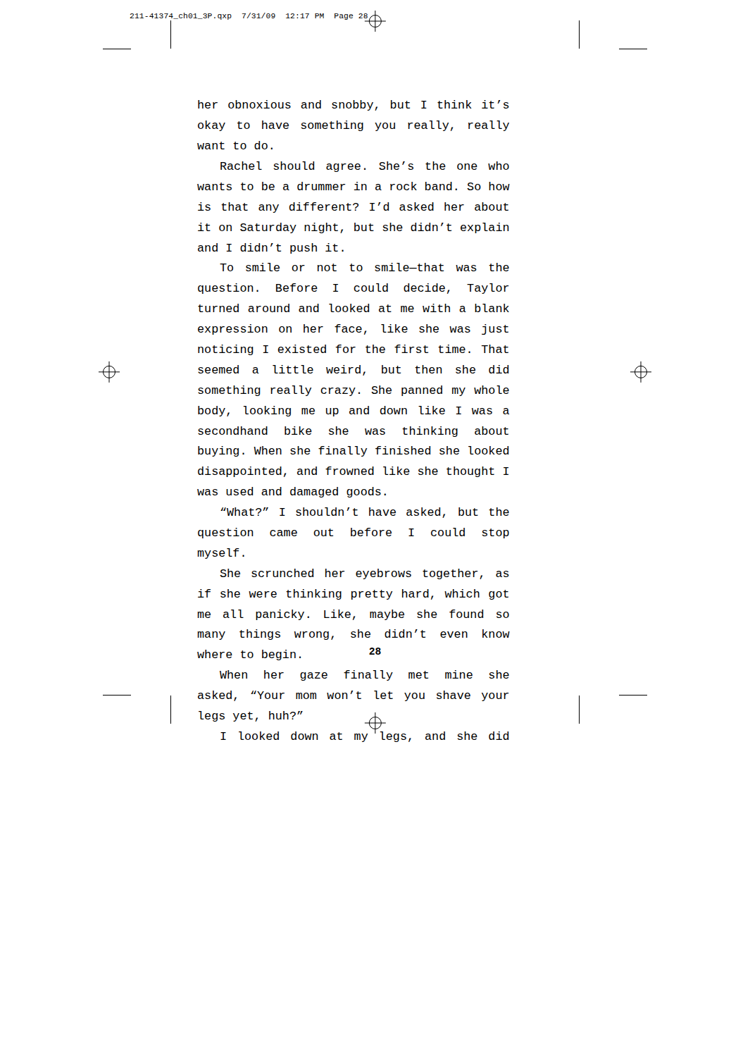211-41374_ch01_3P.qxp 7/31/09 12:17 PM Page 28
her obnoxious and snobby, but I think it’s okay to have something you really, really want to do.
Rachel should agree. She’s the one who wants to be a drummer in a rock band. So how is that any different? I’d asked her about it on Saturday night, but she didn’t explain and I didn’t push it.
To smile or not to smile—that was the question. Before I could decide, Taylor turned around and looked at me with a blank expression on her face, like she was just noticing I existed for the first time. That seemed a little weird, but then she did something really crazy. She panned my whole body, looking me up and down like I was a secondhand bike she was thinking about buying. When she finally finished she looked disappointed, and frowned like she thought I was used and damaged goods.
“What?” I shouldn’t have asked, but the question came out before I could stop myself.
She scrunched her eyebrows together, as if she were thinking pretty hard, which got me all panicky. Like, maybe she found so many things wrong, she didn’t even know where to begin.
When her gaze finally met mine she asked, “Your mom won’t let you shave your legs yet, huh?”
I looked down at my legs, and she did too. I didn’t know what to tell her, or even if I was sup-posed to give her an answer.
True, my legs are a little furry, but my hair is so pale you can hardly see it. There’s no point in
28